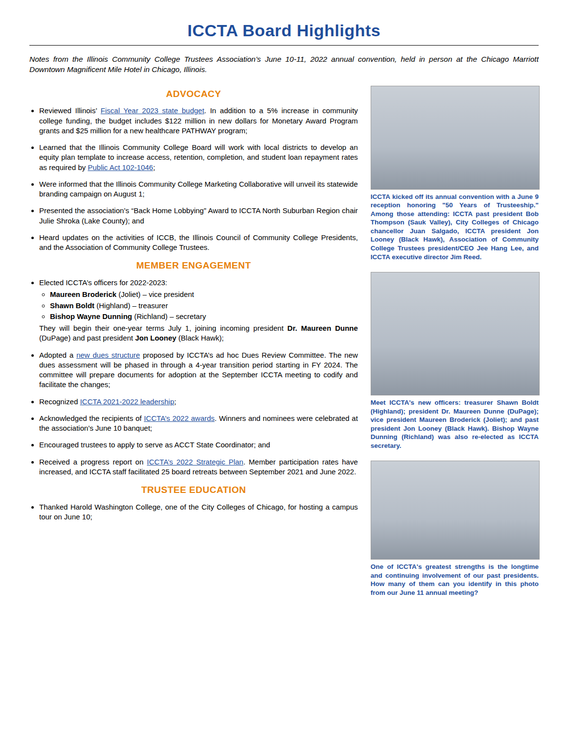ICCTA Board Highlights
Notes from the Illinois Community College Trustees Association’s June 10-11, 2022 annual convention, held in person at the Chicago Marriott Downtown Magnificent Mile Hotel in Chicago, Illinois.
ADVOCACY
Reviewed Illinois’ Fiscal Year 2023 state budget. In addition to a 5% increase in community college funding, the budget includes $122 million in new dollars for Monetary Award Program grants and $25 million for a new healthcare PATHWAY program;
Learned that the Illinois Community College Board will work with local districts to develop an equity plan template to increase access, retention, completion, and student loan repayment rates as required by Public Act 102-1046;
Were informed that the Illinois Community College Marketing Collaborative will unveil its statewide branding campaign on August 1;
Presented the association’s “Back Home Lobbying” Award to ICCTA North Suburban Region chair Julie Shroka (Lake County); and
Heard updates on the activities of ICCB, the Illinois Council of Community College Presidents, and the Association of Community College Trustees.
MEMBER ENGAGEMENT
Elected ICCTA’s officers for 2022-2023:
Maureen Broderick (Joliet) – vice president
Shawn Boldt (Highland) – treasurer
Bishop Wayne Dunning (Richland) – secretary
They will begin their one-year terms July 1, joining incoming president Dr. Maureen Dunne (DuPage) and past president Jon Looney (Black Hawk);
Adopted a new dues structure proposed by ICCTA’s ad hoc Dues Review Committee. The new dues assessment will be phased in through a 4-year transition period starting in FY 2024. The committee will prepare documents for adoption at the September ICCTA meeting to codify and facilitate the changes;
Recognized ICCTA 2021-2022 leadership;
Acknowledged the recipients of ICCTA’s 2022 awards. Winners and nominees were celebrated at the association’s June 10 banquet;
Encouraged trustees to apply to serve as ACCT State Coordinator; and
Received a progress report on ICCTA’s 2022 Strategic Plan. Member participation rates have increased, and ICCTA staff facilitated 25 board retreats between September 2021 and June 2022.
TRUSTEE EDUCATION
Thanked Harold Washington College, one of the City Colleges of Chicago, for hosting a campus tour on June 10;
ICCTA kicked off its annual convention with a June 9 reception honoring "50 Years of Trusteeship." Among those attending: ICCTA past president Bob Thompson (Sauk Valley), City Colleges of Chicago chancellor Juan Salgado, ICCTA president Jon Looney (Black Hawk), Association of Community College Trustees president/CEO Jee Hang Lee, and ICCTA executive director Jim Reed.
Meet ICCTA's new officers: treasurer Shawn Boldt (Highland); president Dr. Maureen Dunne (DuPage); vice president Maureen Broderick (Joliet); and past president Jon Looney (Black Hawk). Bishop Wayne Dunning (Richland) was also re-elected as ICCTA secretary.
One of ICCTA's greatest strengths is the longtime and continuing involvement of our past presidents. How many of them can you identify in this photo from our June 11 annual meeting?